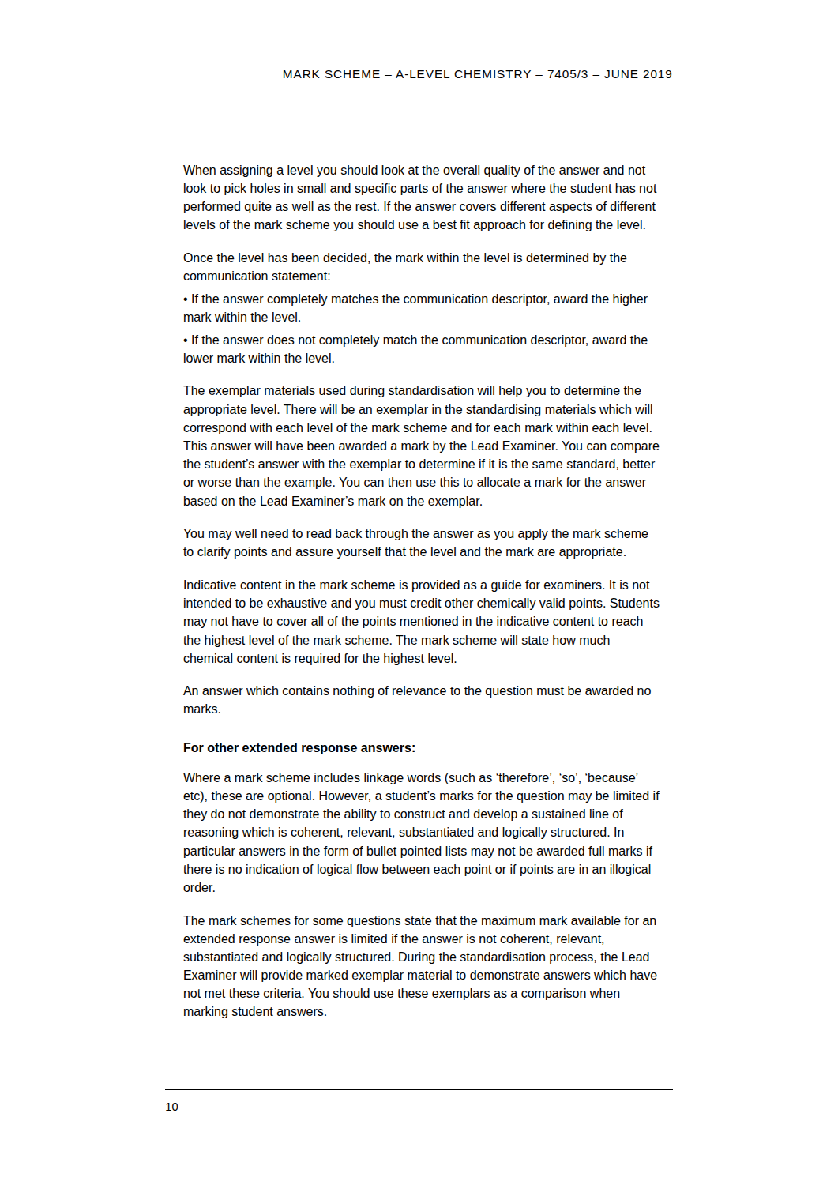MARK SCHEME – A-LEVEL CHEMISTRY – 7405/3 – JUNE 2019
When assigning a level you should look at the overall quality of the answer and not look to pick holes in small and specific parts of the answer where the student has not performed quite as well as the rest. If the answer covers different aspects of different levels of the mark scheme you should use a best fit approach for defining the level.
Once the level has been decided, the mark within the level is determined by the communication statement:
• If the answer completely matches the communication descriptor, award the higher mark within the level.
• If the answer does not completely match the communication descriptor, award the lower mark within the level.
The exemplar materials used during standardisation will help you to determine the appropriate level. There will be an exemplar in the standardising materials which will correspond with each level of the mark scheme and for each mark within each level. This answer will have been awarded a mark by the Lead Examiner. You can compare the student’s answer with the exemplar to determine if it is the same standard, better or worse than the example. You can then use this to allocate a mark for the answer based on the Lead Examiner’s mark on the exemplar.
You may well need to read back through the answer as you apply the mark scheme to clarify points and assure yourself that the level and the mark are appropriate.
Indicative content in the mark scheme is provided as a guide for examiners. It is not intended to be exhaustive and you must credit other chemically valid points. Students may not have to cover all of the points mentioned in the indicative content to reach the highest level of the mark scheme. The mark scheme will state how much chemical content is required for the highest level.
An answer which contains nothing of relevance to the question must be awarded no marks.
For other extended response answers:
Where a mark scheme includes linkage words (such as ‘therefore’, ‘so’, ‘because’ etc), these are optional. However, a student’s marks for the question may be limited if they do not demonstrate the ability to construct and develop a sustained line of reasoning which is coherent, relevant, substantiated and logically structured. In particular answers in the form of bullet pointed lists may not be awarded full marks if there is no indication of logical flow between each point or if points are in an illogical order.
The mark schemes for some questions state that the maximum mark available for an extended response answer is limited if the answer is not coherent, relevant, substantiated and logically structured. During the standardisation process, the Lead Examiner will provide marked exemplar material to demonstrate answers which have not met these criteria. You should use these exemplars as a comparison when marking student answers.
10